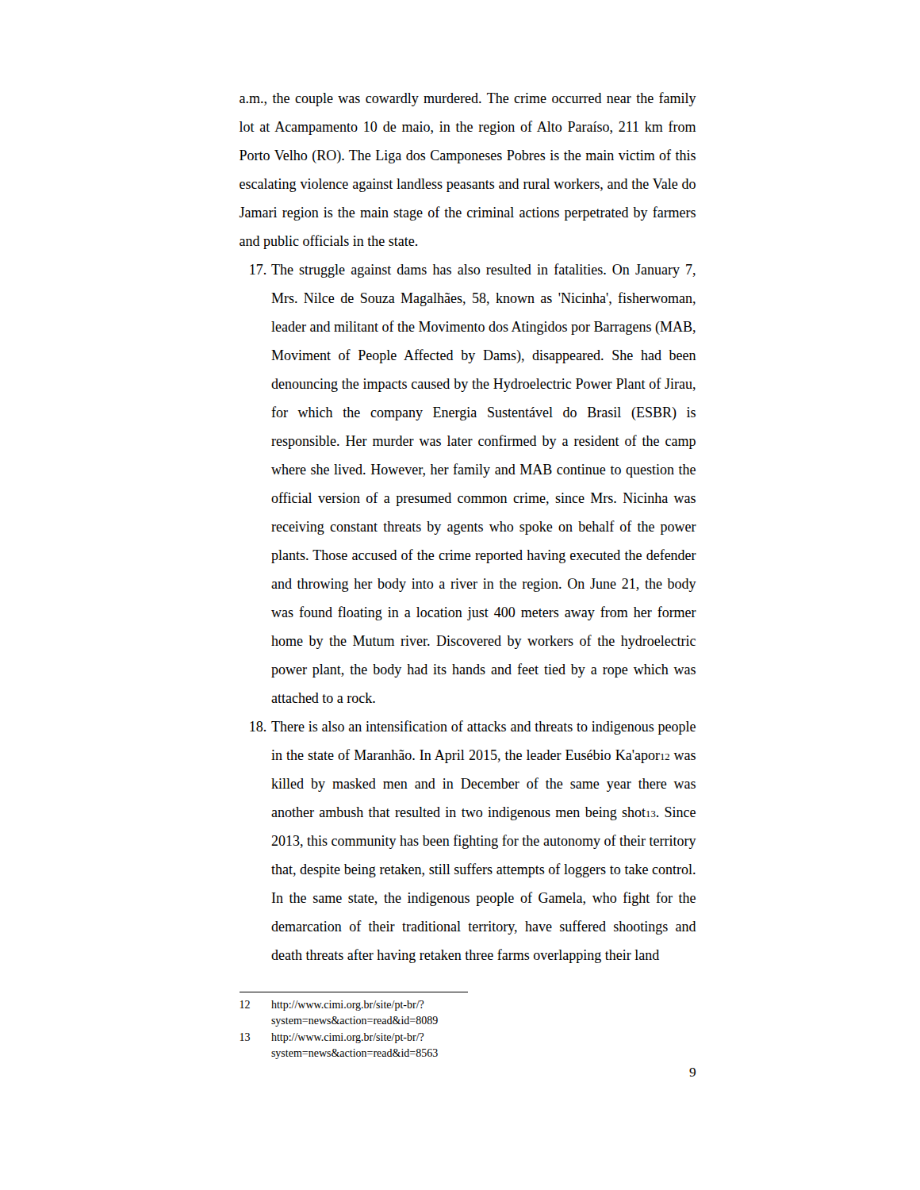a.m., the couple was cowardly murdered. The crime occurred near the family lot at Acampamento 10 de maio, in the region of Alto Paraíso, 211 km from Porto Velho (RO). The Liga dos Camponeses Pobres is the main victim of this escalating violence against landless peasants and rural workers, and the Vale do Jamari region is the main stage of the criminal actions perpetrated by farmers and public officials in the state.
17. The struggle against dams has also resulted in fatalities. On January 7, Mrs. Nilce de Souza Magalhães, 58, known as 'Nicinha', fisherwoman, leader and militant of the Movimento dos Atingidos por Barragens (MAB, Moviment of People Affected by Dams), disappeared. She had been denouncing the impacts caused by the Hydroelectric Power Plant of Jirau, for which the company Energia Sustentável do Brasil (ESBR) is responsible. Her murder was later confirmed by a resident of the camp where she lived. However, her family and MAB continue to question the official version of a presumed common crime, since Mrs. Nicinha was receiving constant threats by agents who spoke on behalf of the power plants. Those accused of the crime reported having executed the defender and throwing her body into a river in the region. On June 21, the body was found floating in a location just 400 meters away from her former home by the Mutum river. Discovered by workers of the hydroelectric power plant, the body had its hands and feet tied by a rope which was attached to a rock.
18. There is also an intensification of attacks and threats to indigenous people in the state of Maranhão. In April 2015, the leader Eusébio Ka'apor12 was killed by masked men and in December of the same year there was another ambush that resulted in two indigenous men being shot13. Since 2013, this community has been fighting for the autonomy of their territory that, despite being retaken, still suffers attempts of loggers to take control. In the same state, the indigenous people of Gamela, who fight for the demarcation of their traditional territory, have suffered shootings and death threats after having retaken three farms overlapping their land
12 http://www.cimi.org.br/site/pt-br/?system=news&action=read&id=8089
13 http://www.cimi.org.br/site/pt-br/?system=news&action=read&id=8563
9